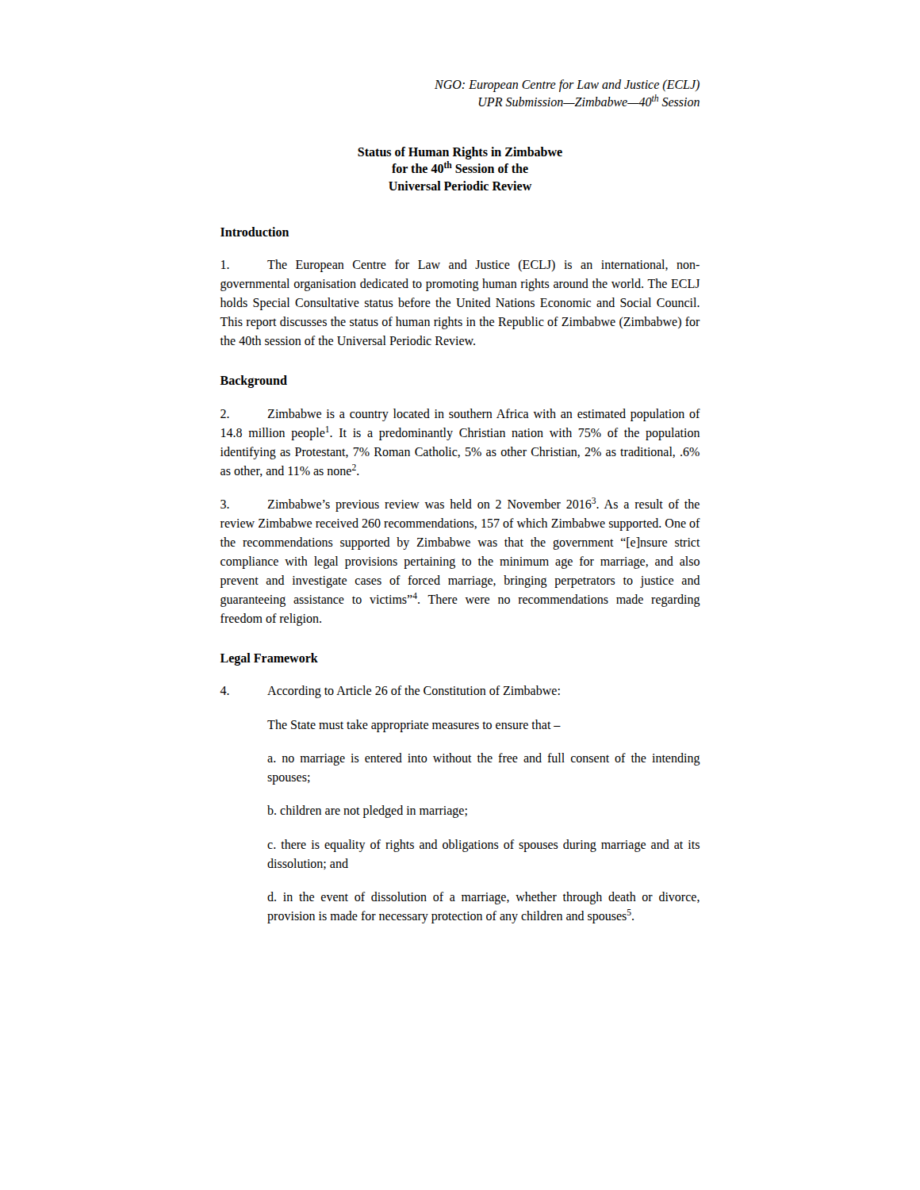NGO: European Centre for Law and Justice (ECLJ) UPR Submission—Zimbabwe—40th Session
Status of Human Rights in Zimbabwe for the 40th Session of the Universal Periodic Review
Introduction
1. The European Centre for Law and Justice (ECLJ) is an international, non-governmental organisation dedicated to promoting human rights around the world. The ECLJ holds Special Consultative status before the United Nations Economic and Social Council. This report discusses the status of human rights in the Republic of Zimbabwe (Zimbabwe) for the 40th session of the Universal Periodic Review.
Background
2. Zimbabwe is a country located in southern Africa with an estimated population of 14.8 million people1. It is a predominantly Christian nation with 75% of the population identifying as Protestant, 7% Roman Catholic, 5% as other Christian, 2% as traditional, .6% as other, and 11% as none2.
3. Zimbabwe’s previous review was held on 2 November 20163. As a result of the review Zimbabwe received 260 recommendations, 157 of which Zimbabwe supported. One of the recommendations supported by Zimbabwe was that the government “[e]nsure strict compliance with legal provisions pertaining to the minimum age for marriage, and also prevent and investigate cases of forced marriage, bringing perpetrators to justice and guaranteeing assistance to victims”4. There were no recommendations made regarding freedom of religion.
Legal Framework
4. According to Article 26 of the Constitution of Zimbabwe:
The State must take appropriate measures to ensure that –
a. no marriage is entered into without the free and full consent of the intending spouses;
b. children are not pledged in marriage;
c. there is equality of rights and obligations of spouses during marriage and at its dissolution; and
d. in the event of dissolution of a marriage, whether through death or divorce, provision is made for necessary protection of any children and spouses5.